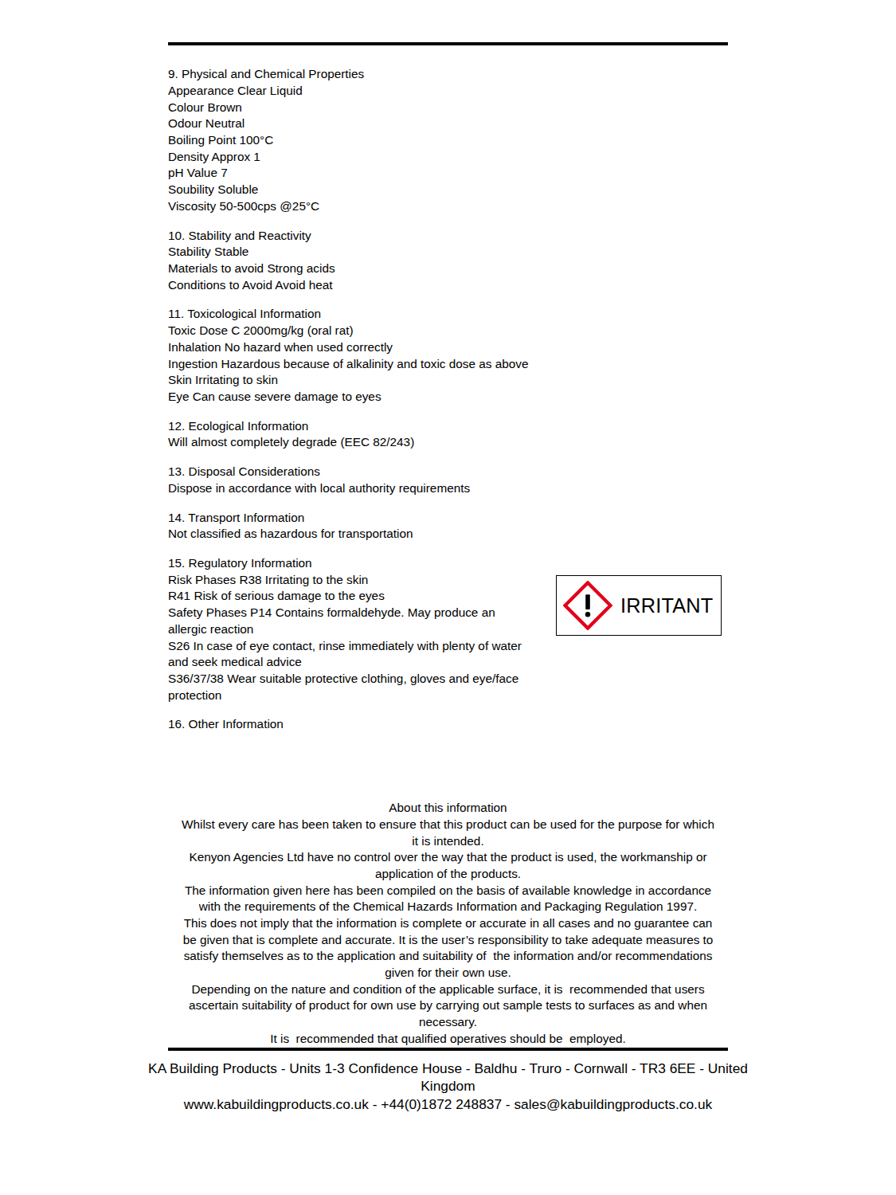9. Physical and Chemical Properties
Appearance Clear Liquid
Colour Brown
Odour Neutral
Boiling Point 100°C
Density Approx 1
pH Value 7
Soubility Soluble
Viscosity 50-500cps @25°C
10. Stability and Reactivity
Stability Stable
Materials to avoid Strong acids
Conditions to Avoid Avoid heat
11. Toxicological Information
Toxic Dose C 2000mg/kg (oral rat)
Inhalation No hazard when used correctly
Ingestion Hazardous because of alkalinity and toxic dose as above
Skin Irritating to skin
Eye Can cause severe damage to eyes
12. Ecological Information
Will almost completely degrade (EEC 82/243)
13. Disposal Considerations
Dispose in accordance with local authority requirements
14. Transport Information
Not classified as hazardous for transportation
15. Regulatory Information
Risk Phases R38 Irritating to the skin
R41 Risk of serious damage to the eyes
Safety Phases P14 Contains formaldehyde. May produce an allergic reaction
S26 In case of eye contact, rinse immediately with plenty of water and seek medical advice
S36/37/38 Wear suitable protective clothing, gloves and eye/face protection
IRRITANT
16. Other Information
About this information
Whilst every care has been taken to ensure that this product can be used for the purpose for which it is intended.
Kenyon Agencies Ltd have no control over the way that the product is used, the workmanship or application of the products.
The information given here has been compiled on the basis of available knowledge in accordance with the requirements of the Chemical Hazards Information and Packaging Regulation 1997.
This does not imply that the information is complete or accurate in all cases and no guarantee can be given that is complete and accurate. It is the user’s responsibility to take adequate measures to satisfy themselves as to the application and suitability of the information and/or recommendations given for their own use.
Depending on the nature and condition of the applicable surface, it is recommended that users ascertain suitability of product for own use by carrying out sample tests to surfaces as and when necessary.
It is recommended that qualified operatives should be employed.
KA Building Products - Units 1-3 Confidence House - Baldhu - Truro - Cornwall - TR3 6EE - United Kingdom
www.kabuildingproducts.co.uk - +44(0)1872 248837 - sales@kabuildingproducts.co.uk